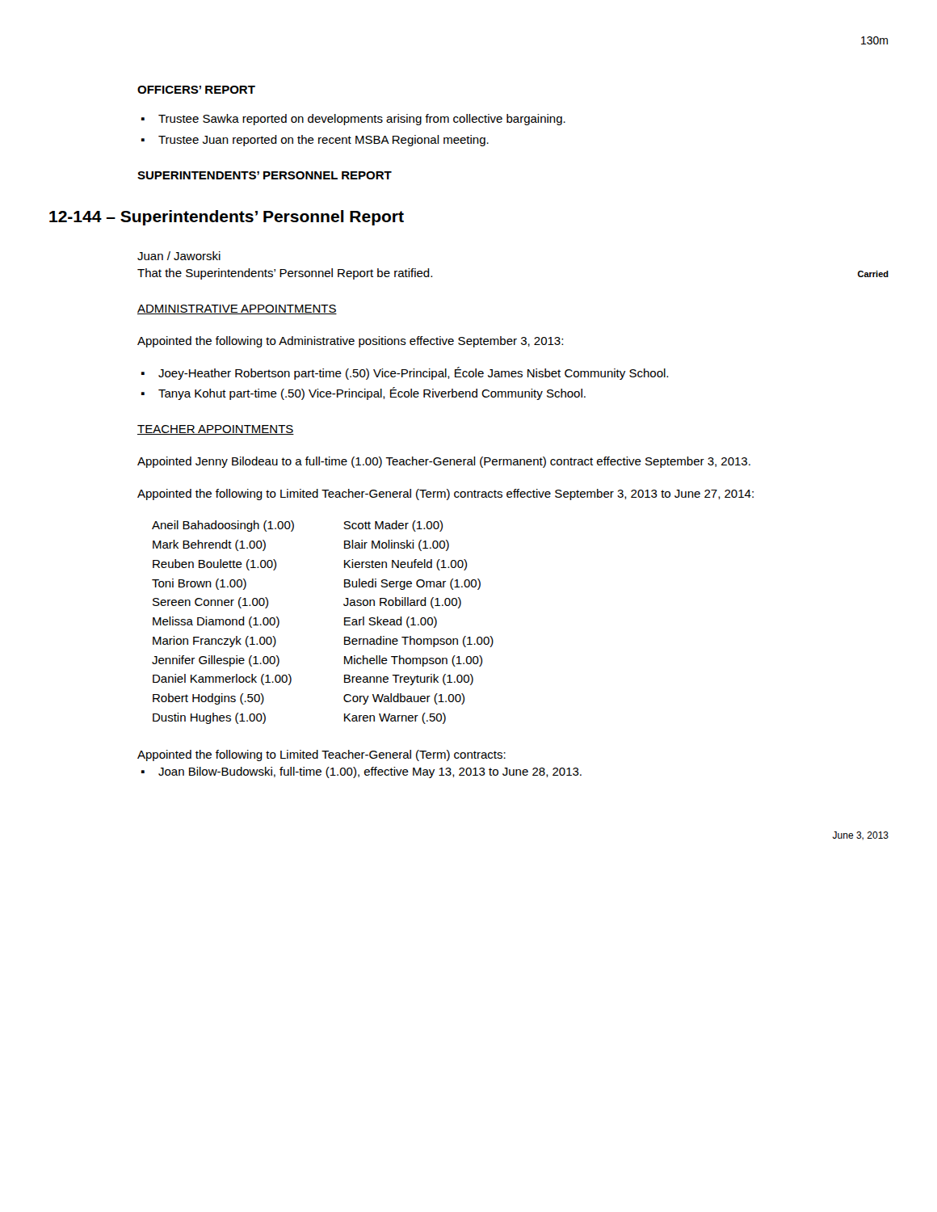130m
OFFICERS’ REPORT
Trustee Sawka reported on developments arising from collective bargaining.
Trustee Juan reported on the recent MSBA Regional meeting.
SUPERINTENDENTS’ PERSONNEL REPORT
12-144 – Superintendents’ Personnel Report
Juan / Jaworski
That the Superintendents’ Personnel Report be ratified. Carried
ADMINISTRATIVE APPOINTMENTS
Appointed the following to Administrative positions effective September 3, 2013:
Joey-Heather Robertson part-time (.50) Vice-Principal, École James Nisbet Community School.
Tanya Kohut part-time (.50) Vice-Principal, École Riverbend Community School.
TEACHER APPOINTMENTS
Appointed Jenny Bilodeau to a full-time (1.00) Teacher-General (Permanent) contract effective September 3, 2013.
Appointed the following to Limited Teacher-General (Term) contracts effective September 3, 2013 to June 27, 2014:
| Aneil Bahadoosingh (1.00) | Scott Mader (1.00) |
| Mark Behrendt (1.00) | Blair Molinski (1.00) |
| Reuben Boulette (1.00) | Kiersten Neufeld (1.00) |
| Toni Brown (1.00) | Buledi Serge Omar (1.00) |
| Sereen Conner (1.00) | Jason Robillard (1.00) |
| Melissa Diamond (1.00) | Earl Skead (1.00) |
| Marion Franczyk (1.00) | Bernadine Thompson (1.00) |
| Jennifer Gillespie (1.00) | Michelle Thompson (1.00) |
| Daniel Kammerlock (1.00) | Breanne Treyturik (1.00) |
| Robert Hodgins (.50) | Cory Waldbauer (1.00) |
| Dustin Hughes (1.00) | Karen Warner (.50) |
Appointed the following to Limited Teacher-General (Term) contracts:
Joan Bilow-Budowski, full-time (1.00), effective May 13, 2013 to June 28, 2013.
June 3, 2013